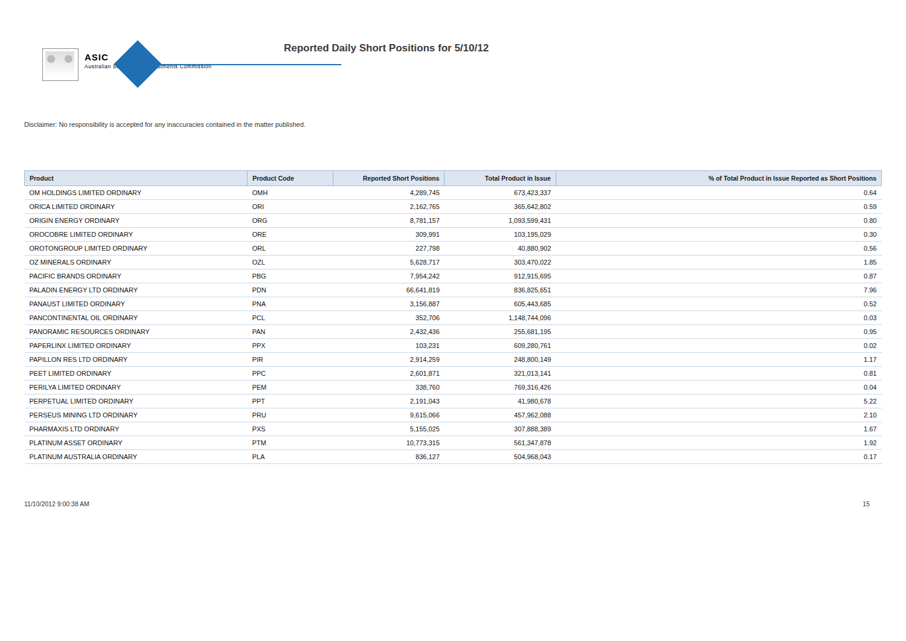ASIC
Australian Securities & Investments Commission
Reported Daily Short Positions for 5/10/12
Disclaimer: No responsibility is accepted for any inaccuracies contained in the matter published.
| Product | Product Code | Reported Short Positions | Total Product in Issue | % of Total Product in Issue Reported as Short Positions |
| --- | --- | --- | --- | --- |
| OM HOLDINGS LIMITED ORDINARY | OMH | 4,289,745 | 673,423,337 | 0.64 |
| ORICA LIMITED ORDINARY | ORI | 2,162,765 | 365,642,802 | 0.59 |
| ORIGIN ENERGY ORDINARY | ORG | 8,781,157 | 1,093,599,431 | 0.80 |
| OROCOBRE LIMITED ORDINARY | ORE | 309,991 | 103,195,029 | 0.30 |
| OROTONGROUP LIMITED ORDINARY | ORL | 227,798 | 40,880,902 | 0.56 |
| OZ MINERALS ORDINARY | OZL | 5,628,717 | 303,470,022 | 1.85 |
| PACIFIC BRANDS ORDINARY | PBG | 7,954,242 | 912,915,695 | 0.87 |
| PALADIN ENERGY LTD ORDINARY | PDN | 66,641,819 | 836,825,651 | 7.96 |
| PANAUST LIMITED ORDINARY | PNA | 3,156,887 | 605,443,685 | 0.52 |
| PANCONTINENTAL OIL ORDINARY | PCL | 352,706 | 1,148,744,096 | 0.03 |
| PANORAMIC RESOURCES ORDINARY | PAN | 2,432,436 | 255,681,195 | 0.95 |
| PAPERLINX LIMITED ORDINARY | PPX | 103,231 | 609,280,761 | 0.02 |
| PAPILLON RES LTD ORDINARY | PIR | 2,914,259 | 248,800,149 | 1.17 |
| PEET LIMITED ORDINARY | PPC | 2,601,871 | 321,013,141 | 0.81 |
| PERILYA LIMITED ORDINARY | PEM | 338,760 | 769,316,426 | 0.04 |
| PERPETUAL LIMITED ORDINARY | PPT | 2,191,043 | 41,980,678 | 5.22 |
| PERSEUS MINING LTD ORDINARY | PRU | 9,615,066 | 457,962,088 | 2.10 |
| PHARMAXIS LTD ORDINARY | PXS | 5,155,025 | 307,888,389 | 1.67 |
| PLATINUM ASSET ORDINARY | PTM | 10,773,315 | 561,347,878 | 1.92 |
| PLATINUM AUSTRALIA ORDINARY | PLA | 836,127 | 504,968,043 | 0.17 |
11/10/2012 9:00:38 AM
15